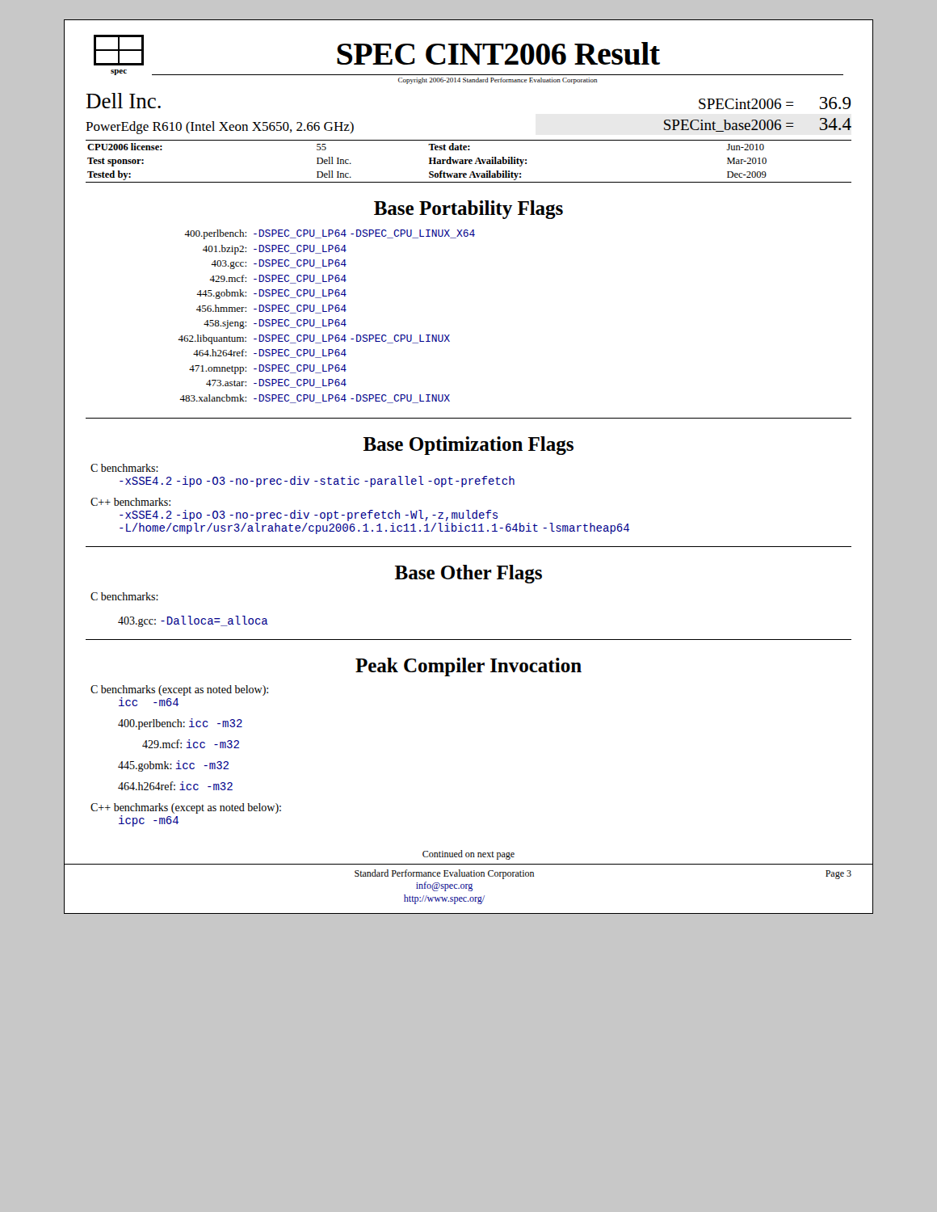spec
SPEC CINT2006 Result
Copyright 2006-2014 Standard Performance Evaluation Corporation
| Dell Inc. | SPECint2006 = 36.9 |
| PowerEdge R610 (Intel Xeon X5650, 2.66 GHz) | SPECint_base2006 = 34.4 |
| CPU2006 license: | 55 | Test date: | Jun-2010 |
| Test sponsor: | Dell Inc. | Hardware Availability: | Mar-2010 |
| Tested by: | Dell Inc. | Software Availability: | Dec-2009 |
Base Portability Flags
400.perlbench:
-DSPEC_CPU_LP64 -DSPEC_CPU_LINUX_X64
401.bzip2:
-DSPEC_CPU_LP64
403.gcc:
-DSPEC_CPU_LP64
429.mcf:
-DSPEC_CPU_LP64
445.gobmk:
-DSPEC_CPU_LP64
456.hmmer:
-DSPEC_CPU_LP64
458.sjeng:
-DSPEC_CPU_LP64
462.libquantum:
-DSPEC_CPU_LP64 -DSPEC_CPU_LINUX
464.h264ref:
-DSPEC_CPU_LP64
471.omnetpp:
-DSPEC_CPU_LP64
473.astar:
-DSPEC_CPU_LP64
483.xalancbmk:
-DSPEC_CPU_LP64 -DSPEC_CPU_LINUX
Base Optimization Flags
C benchmarks:
-xSSE4.2 -ipo -O3 -no-prec-div -static -parallel -opt-prefetch
C++ benchmarks:
-xSSE4.2 -ipo -O3 -no-prec-div -opt-prefetch -Wl,-z,muldefs
-L/home/cmplr/usr3/alrahate/cpu2006.1.1.ic11.1/libic11.1-64bit -lsmartheap64
Base Other Flags
C benchmarks:
403.gcc: -Dalloca=_alloca
Peak Compiler Invocation
C benchmarks (except as noted below):
icc -m64
400.perlbench: icc -m32
429.mcf: icc -m32
445.gobmk: icc -m32
464.h264ref: icc -m32
C++ benchmarks (except as noted below):
icpc -m64
Continued on next page
Standard Performance Evaluation Corporation
info@spec.org
http://www.spec.org/
Page 3